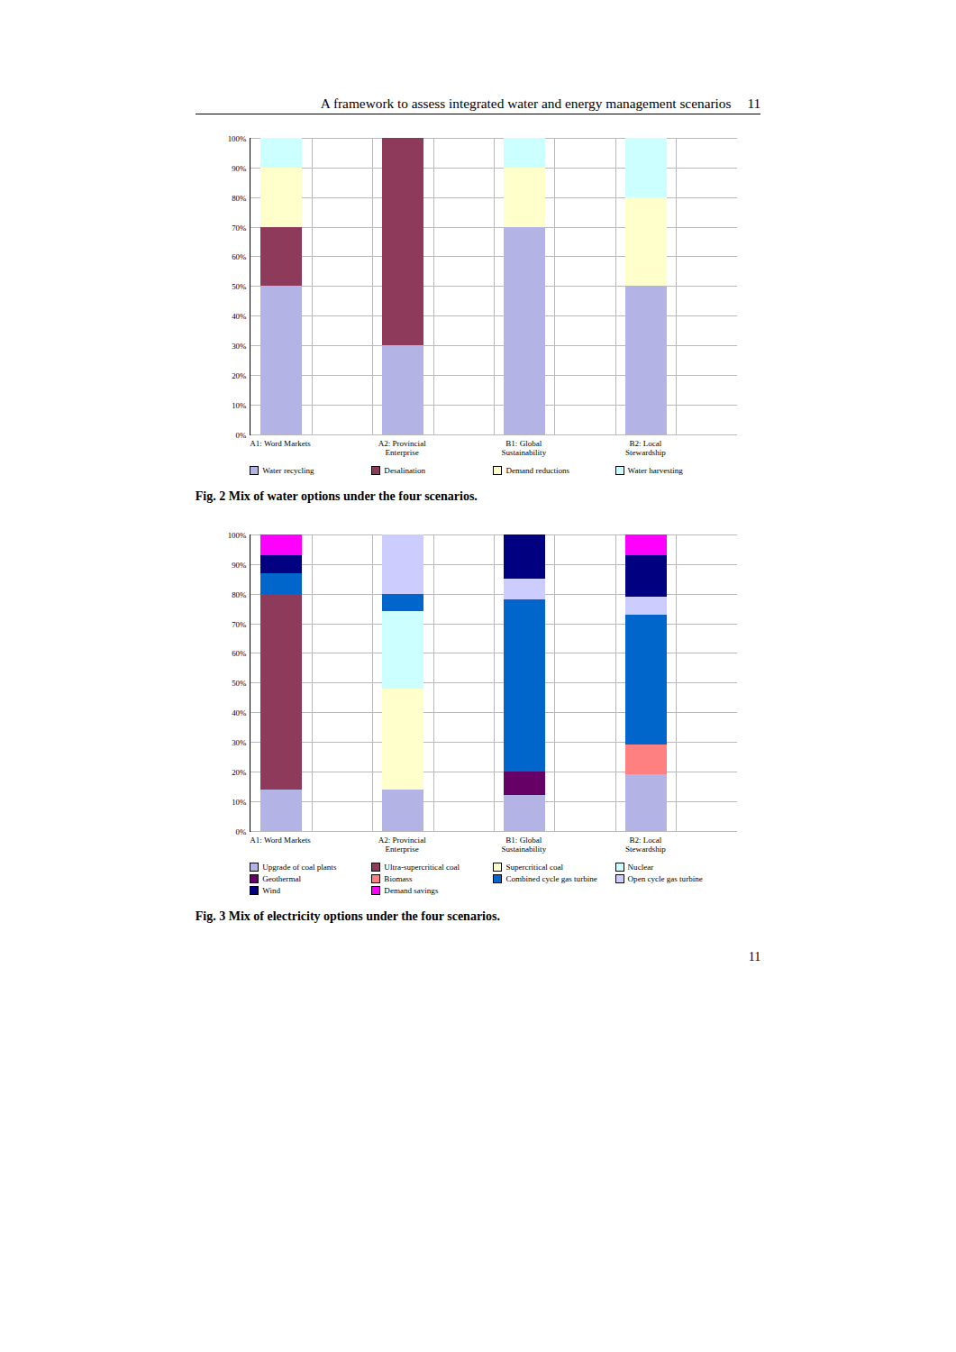A framework to assess integrated water and energy management scenarios11
100%
90%
80%
70%
60%
50%
40%
30%
20%
10%
0%
A1: Word Markets
A2: Provincial Enterprise
B1: Global Sustainability
B2: Local Stewardship
Water recycling
Desalination
Demand reductions
Water harvesting
Fig. 2 Mix of water options under the four scenarios.
100%
90%
80%
70%
60%
50%
40%
30%
20%
10%
0%
A1: Word Markets
A2: Provincial Enterprise
B1: Global Sustainability
B2: Local Stewardship
Upgrade of coal plants
Ultra-supercritical coal
Supercritical coal
Nuclear
Geothermal
Biomass
Combined cycle gas turbine
Open cycle gas turbine
Wind
Demand savings
Fig. 3 Mix of electricity options under the four scenarios.
11